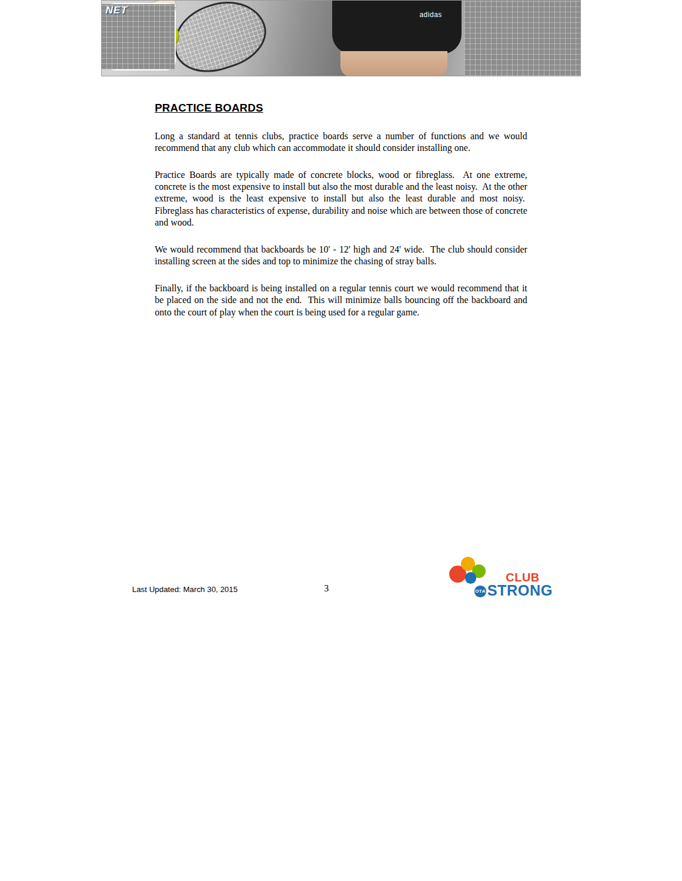OTA
RAISE
THE NET
PRACTICE BOARDS
Long a standard at tennis clubs, practice boards serve a number of functions and we would recommend that any club which can accommodate it should consider installing one.
Practice Boards are typically made of concrete blocks, wood or fibreglass. At one extreme, concrete is the most expensive to install but also the most durable and the least noisy. At the other extreme, wood is the least expensive to install but also the least durable and most noisy. Fibreglass has characteristics of expense, durability and noise which are between those of concrete and wood.
We would recommend that backboards be 10' - 12' high and 24' wide. The club should consider installing screen at the sides and top to minimize the chasing of stray balls.
Finally, if the backboard is being installed on a regular tennis court we would recommend that it be placed on the side and not the end. This will minimize balls bouncing off the backboard and onto the court of play when the court is being used for a regular game.
Last Updated: March 30, 2015
3
CLUB OTASTRONG